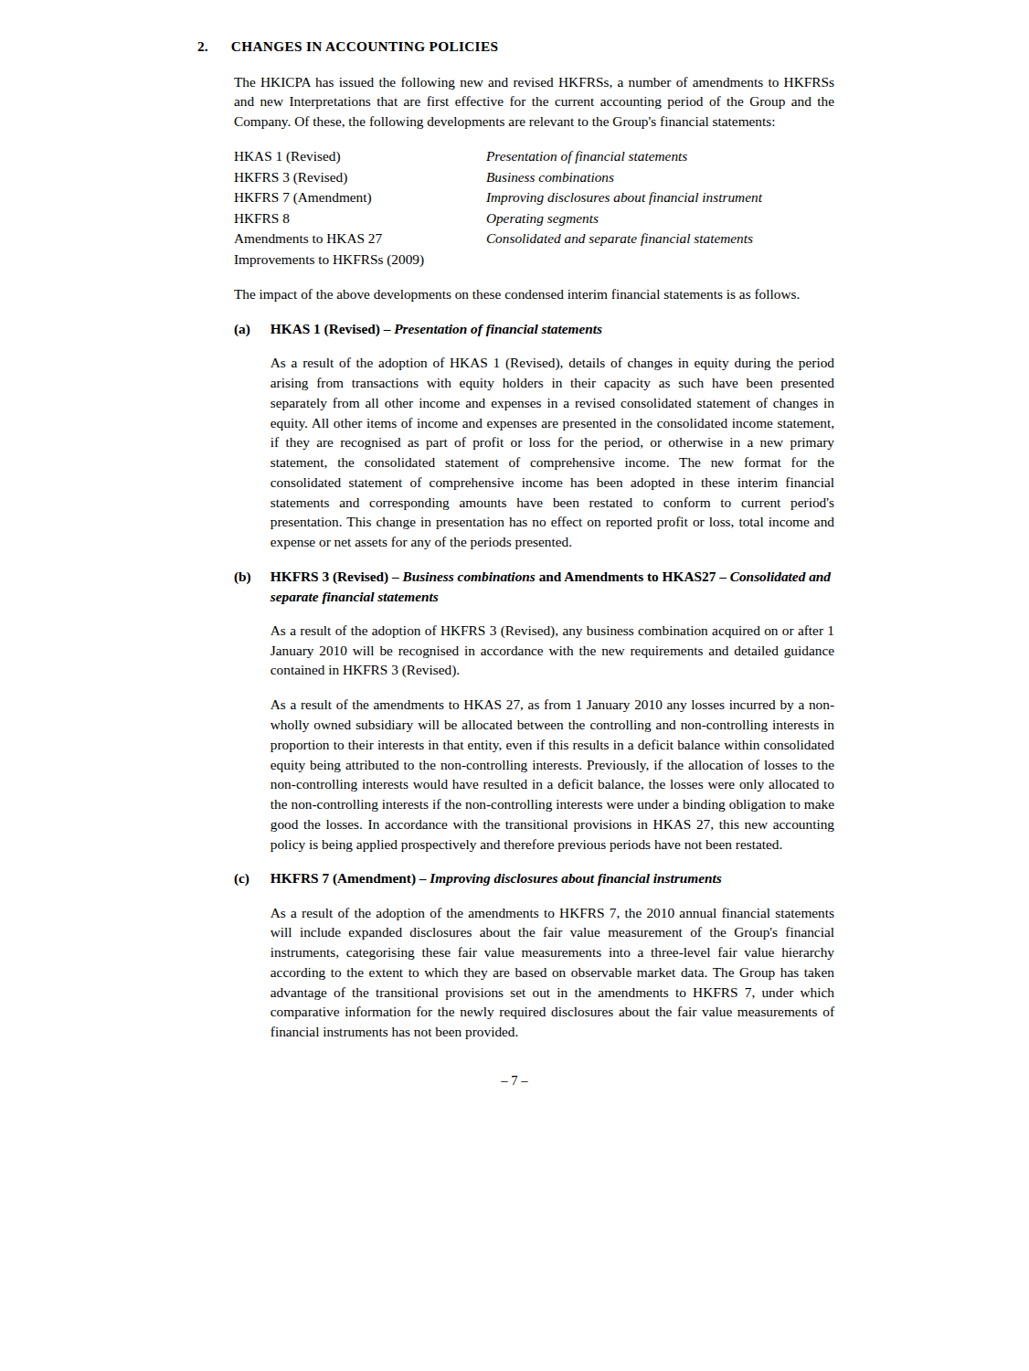2.
CHANGES IN ACCOUNTING POLICIES
The HKICPA has issued the following new and revised HKFRSs, a number of amendments to HKFRSs and new Interpretations that are first effective for the current accounting period of the Group and the Company. Of these, the following developments are relevant to the Group's financial statements:
| HKAS 1 (Revised) | Presentation of financial statements |
| HKFRS 3 (Revised) | Business combinations |
| HKFRS 7 (Amendment) | Improving disclosures about financial instrument |
| HKFRS 8 | Operating segments |
| Amendments to HKAS 27 | Consolidated and separate financial statements |
| Improvements to HKFRSs (2009) | |
The impact of the above developments on these condensed interim financial statements is as follows.
(a)
HKAS 1 (Revised) – Presentation of financial statements
As a result of the adoption of HKAS 1 (Revised), details of changes in equity during the period arising from transactions with equity holders in their capacity as such have been presented separately from all other income and expenses in a revised consolidated statement of changes in equity. All other items of income and expenses are presented in the consolidated income statement, if they are recognised as part of profit or loss for the period, or otherwise in a new primary statement, the consolidated statement of comprehensive income. The new format for the consolidated statement of comprehensive income has been adopted in these interim financial statements and corresponding amounts have been restated to conform to current period's presentation. This change in presentation has no effect on reported profit or loss, total income and expense or net assets for any of the periods presented.
(b)
HKFRS 3 (Revised) – Business combinations and Amendments to HKAS27 – Consolidated and separate financial statements
As a result of the adoption of HKFRS 3 (Revised), any business combination acquired on or after 1 January 2010 will be recognised in accordance with the new requirements and detailed guidance contained in HKFRS 3 (Revised).
As a result of the amendments to HKAS 27, as from 1 January 2010 any losses incurred by a non-wholly owned subsidiary will be allocated between the controlling and non-controlling interests in proportion to their interests in that entity, even if this results in a deficit balance within consolidated equity being attributed to the non-controlling interests. Previously, if the allocation of losses to the non-controlling interests would have resulted in a deficit balance, the losses were only allocated to the non-controlling interests if the non-controlling interests were under a binding obligation to make good the losses. In accordance with the transitional provisions in HKAS 27, this new accounting policy is being applied prospectively and therefore previous periods have not been restated.
(c)
HKFRS 7 (Amendment) – Improving disclosures about financial instruments
As a result of the adoption of the amendments to HKFRS 7, the 2010 annual financial statements will include expanded disclosures about the fair value measurement of the Group's financial instruments, categorising these fair value measurements into a three-level fair value hierarchy according to the extent to which they are based on observable market data. The Group has taken advantage of the transitional provisions set out in the amendments to HKFRS 7, under which comparative information for the newly required disclosures about the fair value measurements of financial instruments has not been provided.
– 7 –